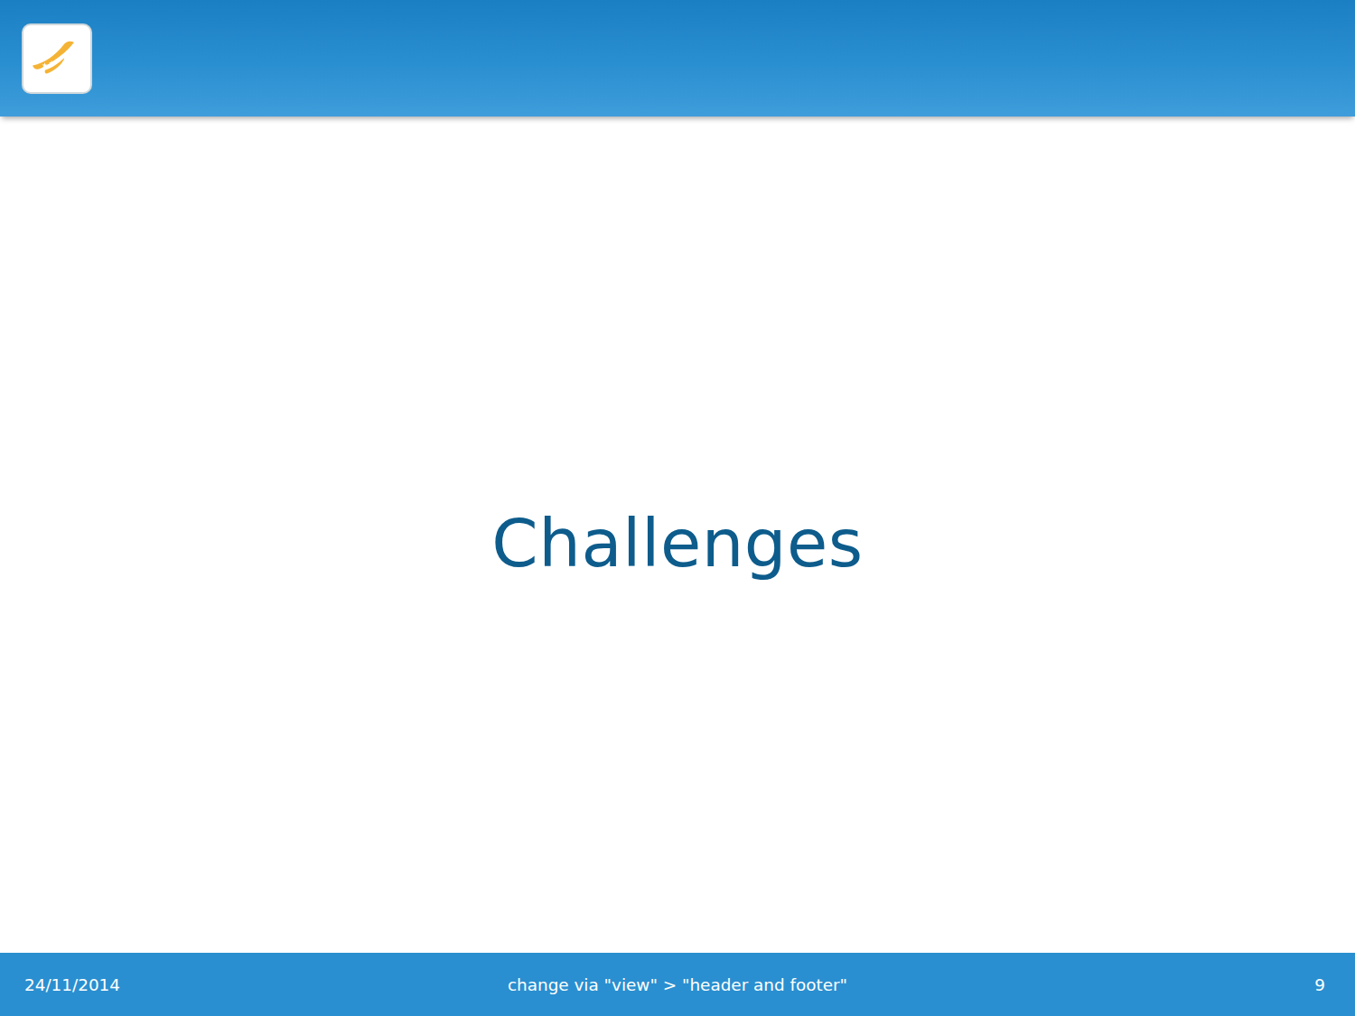Challenges
24/11/2014 change via "view" > "header and footer" 9